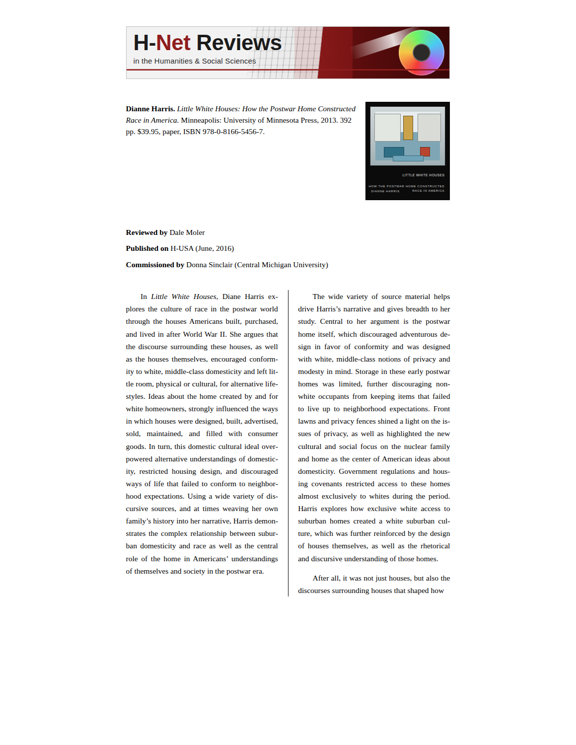H-Net Reviews
in the Humanities & Social Sciences
Dianne Harris. Little White Houses: How the Postwar Home Constructed Race in America. Minneapolis: University of Minnesota Press, 2013. 392 pp. $39.95, paper, ISBN 978-0-8166-5456-7.
Little White Houses
Dianne Harris
How the Postwar Home Constructed
Race in America
Reviewed by Dale Moler
Published on H-USA (June, 2016)
Commissioned by Donna Sinclair (Central Michigan University)
In Little White Houses, Diane Harris explores the culture of race in the postwar world through the houses Americans built, purchased, and lived in after World War II. She argues that the discourse surrounding these houses, as well as the houses themselves, encouraged conformity to white, middle-class domesticity and left little room, physical or cultural, for alternative lifestyles. Ideas about the home created by and for white homeowners, strongly influenced the ways in which houses were designed, built, advertised, sold, maintained, and filled with consumer goods. In turn, this domestic cultural ideal overpowered alternative understandings of domesticity, restricted housing design, and discouraged ways of life that failed to conform to neighborhood expectations. Using a wide variety of discursive sources, and at times weaving her own family’s history into her narrative, Harris demonstrates the complex relationship between suburban domesticity and race as well as the central role of the home in Americans’ understandings of themselves and society in the postwar era.
The wide variety of source material helps drive Harris’s narrative and gives breadth to her study. Central to her argument is the postwar home itself, which discouraged adventurous design in favor of conformity and was designed with white, middle-class notions of privacy and modesty in mind. Storage in these early postwar homes was limited, further discouraging nonwhite occupants from keeping items that failed to live up to neighborhood expectations. Front lawns and privacy fences shined a light on the issues of privacy, as well as highlighted the new cultural and social focus on the nuclear family and home as the center of American ideas about domesticity. Government regulations and housing covenants restricted access to these homes almost exclusively to whites during the period. Harris explores how exclusive white access to suburban homes created a white suburban culture, which was further reinforced by the design of houses themselves, as well as the rhetorical and discursive understanding of those homes.
After all, it was not just houses, but also the discourses surrounding houses that shaped how